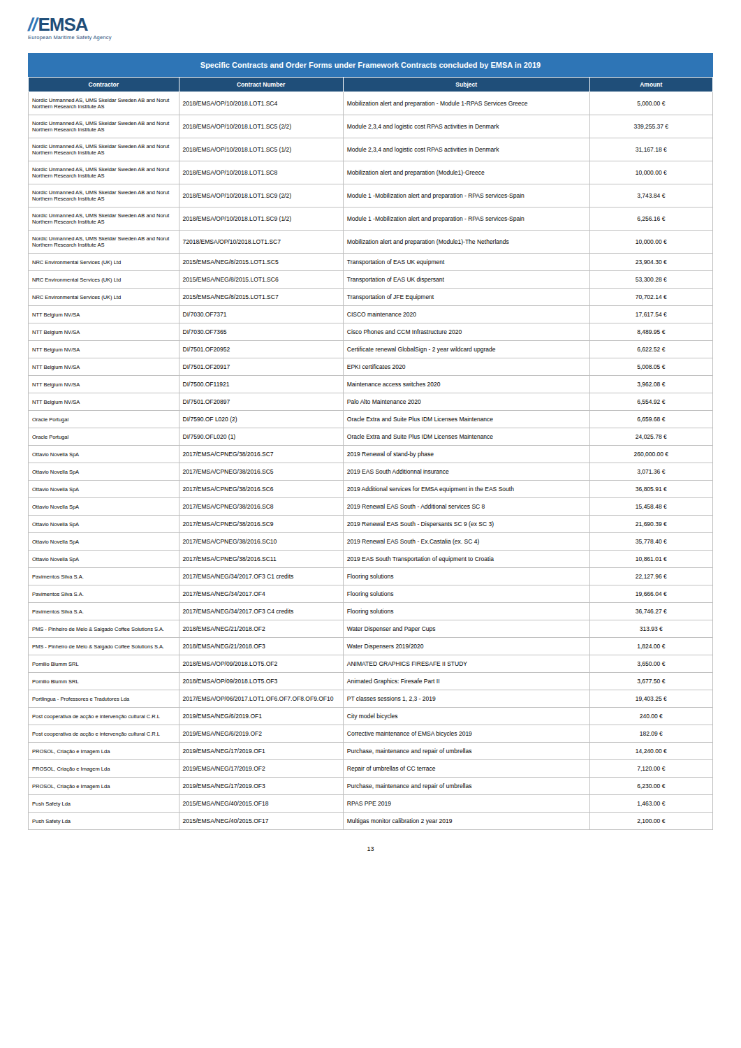//EMSA
European Maritime Safety Agency
Specific Contracts and Order Forms under Framework Contracts concluded by EMSA in 2019
| Contractor | Contract Number | Subject | Amount |
| --- | --- | --- | --- |
| Nordic Unmanned AS, UMS Skeldar Sweden AB and Norut Northern Research Institute AS | 2018/EMSA/OP/10/2018.LOT1.SC4 | Mobilization alert and preparation - Module 1-RPAS Services Greece | 5,000.00 € |
| Nordic Unmanned AS, UMS Skeldar Sweden AB and Norut Northern Research Institute AS | 2018/EMSA/OP/10/2018.LOT1.SC5 (2/2) | Module 2,3,4 and logistic cost RPAS activities in Denmark | 339,255.37 € |
| Nordic Unmanned AS, UMS Skeldar Sweden AB and Norut Northern Research Institute AS | 2018/EMSA/OP/10/2018.LOT1.SC5 (1/2) | Module 2,3,4 and logistic cost RPAS activities in Denmark | 31,167.18 € |
| Nordic Unmanned AS, UMS Skeldar Sweden AB and Norut Northern Research Institute AS | 2018/EMSA/OP/10/2018.LOT1.SC8 | Mobilization alert and preparation (Module1)-Greece | 10,000.00 € |
| Nordic Unmanned AS, UMS Skeldar Sweden AB and Norut Northern Research Institute AS | 2018/EMSA/OP/10/2018.LOT1.SC9 (2/2) | Module 1 -Mobilization alert and preparation - RPAS services-Spain | 3,743.84 € |
| Nordic Unmanned AS, UMS Skeldar Sweden AB and Norut Northern Research Institute AS | 2018/EMSA/OP/10/2018.LOT1.SC9 (1/2) | Module 1 -Mobilization alert and preparation - RPAS services-Spain | 6,256.16 € |
| Nordic Unmanned AS, UMS Skeldar Sweden AB and Norut Northern Research Institute AS | 72018/EMSA/OP/10/2018.LOT1.SC7 | Mobilization alert and preparation (Module1)-The Netherlands | 10,000.00 € |
| NRC Environmental Services (UK) Ltd | 2015/EMSA/NEG/8/2015.LOT1.SC5 | Transportation of EAS UK equipment | 23,904.30 € |
| NRC Environmental Services (UK) Ltd | 2015/EMSA/NEG/8/2015.LOT1.SC6 | Transportation of EAS UK dispersant | 53,300.28 € |
| NRC Environmental Services (UK) Ltd | 2015/EMSA/NEG/8/2015.LOT1.SC7 | Transportation of JFE Equipment | 70,702.14 € |
| NTT Belgium NV/SA | DI/7030.OF7371 | CISCO maintenance 2020 | 17,617.54 € |
| NTT Belgium NV/SA | DI/7030.OF7365 | Cisco Phones and CCM Infrastructure 2020 | 8,489.95 € |
| NTT Belgium NV/SA | DI/7501.OF20952 | Certificate renewal GlobalSign - 2 year wildcard upgrade | 6,622.52 € |
| NTT Belgium NV/SA | DI/7501.OF20917 | EPKI certificates 2020 | 5,008.05 € |
| NTT Belgium NV/SA | DI/7500.OF11921 | Maintenance access switches 2020 | 3,962.08 € |
| NTT Belgium NV/SA | DI/7501.OF20897 | Palo Alto Maintenance 2020 | 6,554.92 € |
| Oracle Portugal | DI/7590.OF L020 (2) | Oracle Extra and Suite Plus IDM Licenses Maintenance | 6,659.68 € |
| Oracle Portugal | DI/7590.OFL020 (1) | Oracle Extra and Suite Plus IDM Licenses Maintenance | 24,025.78 € |
| Ottavio Novella SpA | 2017/EMSA/CPNEG/38/2016.SC7 | 2019 Renewal of stand-by phase | 260,000.00 € |
| Ottavio Novella SpA | 2017/EMSA/CPNEG/38/2016.SC5 | 2019 EAS South Additionnal insurance | 3,071.36 € |
| Ottavio Novella SpA | 2017/EMSA/CPNEG/38/2016.SC6 | 2019 Additional services for EMSA equipment in the EAS South | 36,805.91 € |
| Ottavio Novella SpA | 2017/EMSA/CPNEG/38/2016.SC8 | 2019 Renewal EAS South - Additional services SC 8 | 15,458.48 € |
| Ottavio Novella SpA | 2017/EMSA/CPNEG/38/2016.SC9 | 2019 Renewal EAS South - Dispersants SC 9 (ex SC 3) | 21,690.39 € |
| Ottavio Novella SpA | 2017/EMSA/CPNEG/38/2016.SC10 | 2019 Renewal EAS South - Ex.Castalia (ex. SC 4) | 35,778.40 € |
| Ottavio Novella SpA | 2017/EMSA/CPNEG/38/2016.SC11 | 2019 EAS South Transportation of equipment to Croatia | 10,861.01 € |
| Pavimentos Silva S.A. | 2017/EMSA/NEG/34/2017.OF3 C1 credits | Flooring solutions | 22,127.96 € |
| Pavimentos Silva S.A. | 2017/EMSA/NEG/34/2017.OF4 | Flooring solutions | 19,666.04 € |
| Pavimentos Silva S.A. | 2017/EMSA/NEG/34/2017.OF3 C4 credits | Flooring solutions | 36,746.27 € |
| PMS - Pinheiro de Melo & Salgado Coffee Solutions S.A. | 2018/EMSA/NEG/21/2018.OF2 | Water Dispenser and Paper Cups | 313.93 € |
| PMS - Pinheiro de Melo & Salgado Coffee Solutions S.A. | 2018/EMSA/NEG/21/2018.OF3 | Water Dispensers 2019/2020 | 1,824.00 € |
| Pomilio Blumm SRL | 2018/EMSA/OP/09/2018.LOT5.OF2 | ANIMATED GRAPHICS FIRESAFE II STUDY | 3,650.00 € |
| Pomilio Blumm SRL | 2018/EMSA/OP/09/2018.LOT5.OF3 | Animated Graphics: Firesafe Part II | 3,677.50 € |
| Portlingua - Professores e Tradutores Lda | 2017/EMSA/OP/06/2017.LOT1.OF6.OF7.OF8.OF9.OF10 | PT classes sessions 1, 2,3 - 2019 | 19,403.25 € |
| Post cooperativa de acção e intervenção cultural C.R.L | 2019/EMSA/NEG/6/2019.OF1 | City model bicycles | 240.00 € |
| Post cooperativa de acção e intervenção cultural C.R.L | 2019/EMSA/NEG/6/2019.OF2 | Corrective maintenance of EMSA bicycles 2019 | 182.09 € |
| PROSOL, Criação e Imagem Lda | 2019/EMSA/NEG/17/2019.OF1 | Purchase, maintenance and repair of umbrellas | 14,240.00 € |
| PROSOL, Criação e Imagem Lda | 2019/EMSA/NEG/17/2019.OF2 | Repair of umbrellas of CC terrace | 7,120.00 € |
| PROSOL, Criação e Imagem Lda | 2019/EMSA/NEG/17/2019.OF3 | Purchase, maintenance and repair of umbrellas | 6,230.00 € |
| Push Safety Lda | 2015/EMSA/NEG/40/2015.OF18 | RPAS PPE 2019 | 1,463.00 € |
| Push Safety Lda | 2015/EMSA/NEG/40/2015.OF17 | Multigas monitor calibration 2 year 2019 | 2,100.00 € |
13